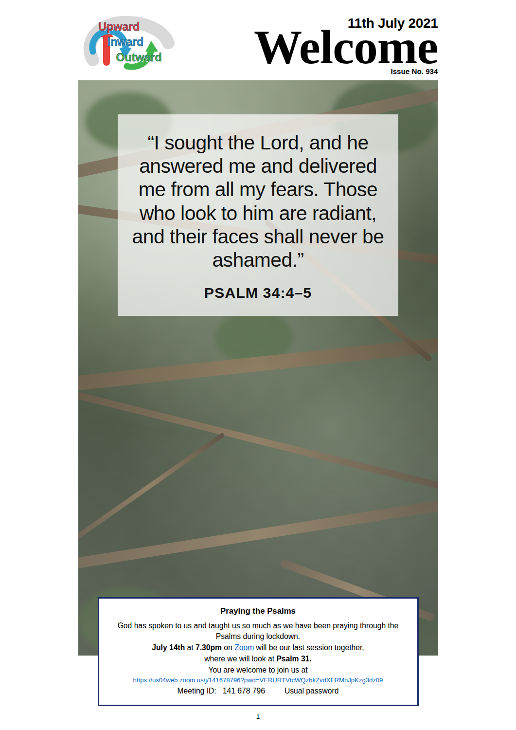Upward Inward Outward
11th July 2021
Welcome
Issue No. 934
“I sought the Lord, and he answered me and delivered me from all my fears. Those who look to him are radiant, and their faces shall never be ashamed.”
PSALM 34:4–5
Praying the Psalms
God has spoken to us and taught us so much as we have been praying through the Psalms during lockdown.
July 14th at 7.30pm on Zoom will be our last session together,
where we will look at Psalm 31.
You are welcome to join us at
https://us04web.zoom.us/j/141678796?pwd=VERURTVtcWQzbkZvdXFRMnJpKzg3dz09
Meeting ID: 141 678 796 Usual password
1